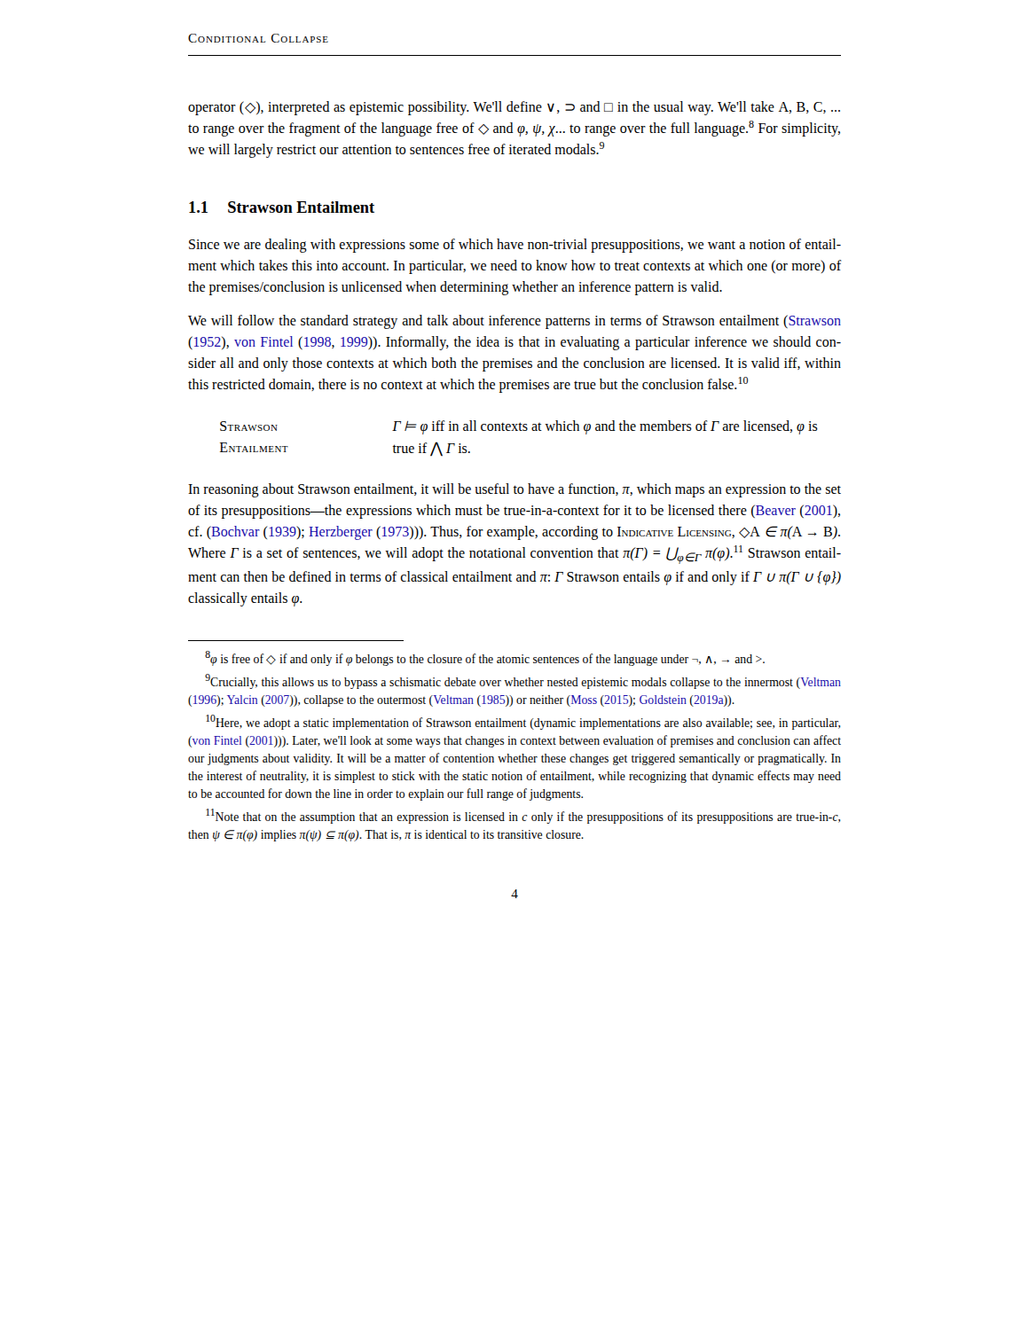Conditional Collapse
operator (◇), interpreted as epistemic possibility. We'll define ∨, ⊃ and □ in the usual way. We'll take A, B, C, ... to range over the fragment of the language free of ◇ and φ, ψ, χ... to range over the full language.8 For simplicity, we will largely restrict our attention to sentences free of iterated modals.9
1.1 Strawson Entailment
Since we are dealing with expressions some of which have non-trivial presuppositions, we want a notion of entailment which takes this into account. In particular, we need to know how to treat contexts at which one (or more) of the premises/conclusion is unlicensed when determining whether an inference pattern is valid.
We will follow the standard strategy and talk about inference patterns in terms of Strawson entailment (Strawson (1952), von Fintel (1998, 1999)). Informally, the idea is that in evaluating a particular inference we should consider all and only those contexts at which both the premises and the conclusion are licensed. It is valid iff, within this restricted domain, there is no context at which the premises are true but the conclusion false.10
Strawson
Entailment
Γ ⊨ φ iff in all contexts at which φ and the members of Γ are licensed, φ is true if ⋀ Γ is.
In reasoning about Strawson entailment, it will be useful to have a function, π, which maps an expression to the set of its presuppositions—the expressions which must be true-in-a-context for it to be licensed there (Beaver (2001), cf. (Bochvar (1939); Herzberger (1973))). Thus, for example, according to Indicative Licensing, ◇A ∈ π(A → B). Where Γ is a set of sentences, we will adopt the notational convention that π(Γ) = ⋃φ∈Γ π(φ).11 Strawson entailment can then be defined in terms of classical entailment and π: Γ Strawson entails φ if and only if Γ ∪ π(Γ ∪ {φ}) classically entails φ.
8φ is free of ◇ if and only if φ belongs to the closure of the atomic sentences of the language under ¬, ∧, → and >.
9Crucially, this allows us to bypass a schismatic debate over whether nested epistemic modals collapse to the innermost (Veltman (1996); Yalcin (2007)), collapse to the outermost (Veltman (1985)) or neither (Moss (2015); Goldstein (2019a)).
10Here, we adopt a static implementation of Strawson entailment (dynamic implementations are also available; see, in particular, (von Fintel (2001))). Later, we'll look at some ways that changes in context between evaluation of premises and conclusion can affect our judgments about validity. It will be a matter of contention whether these changes get triggered semantically or pragmatically. In the interest of neutrality, it is simplest to stick with the static notion of entailment, while recognizing that dynamic effects may need to be accounted for down the line in order to explain our full range of judgments.
11Note that on the assumption that an expression is licensed in c only if the presuppositions of its presuppositions are true-in-c, then ψ ∈ π(φ) implies π(ψ) ⊆ π(φ). That is, π is identical to its transitive closure.
4